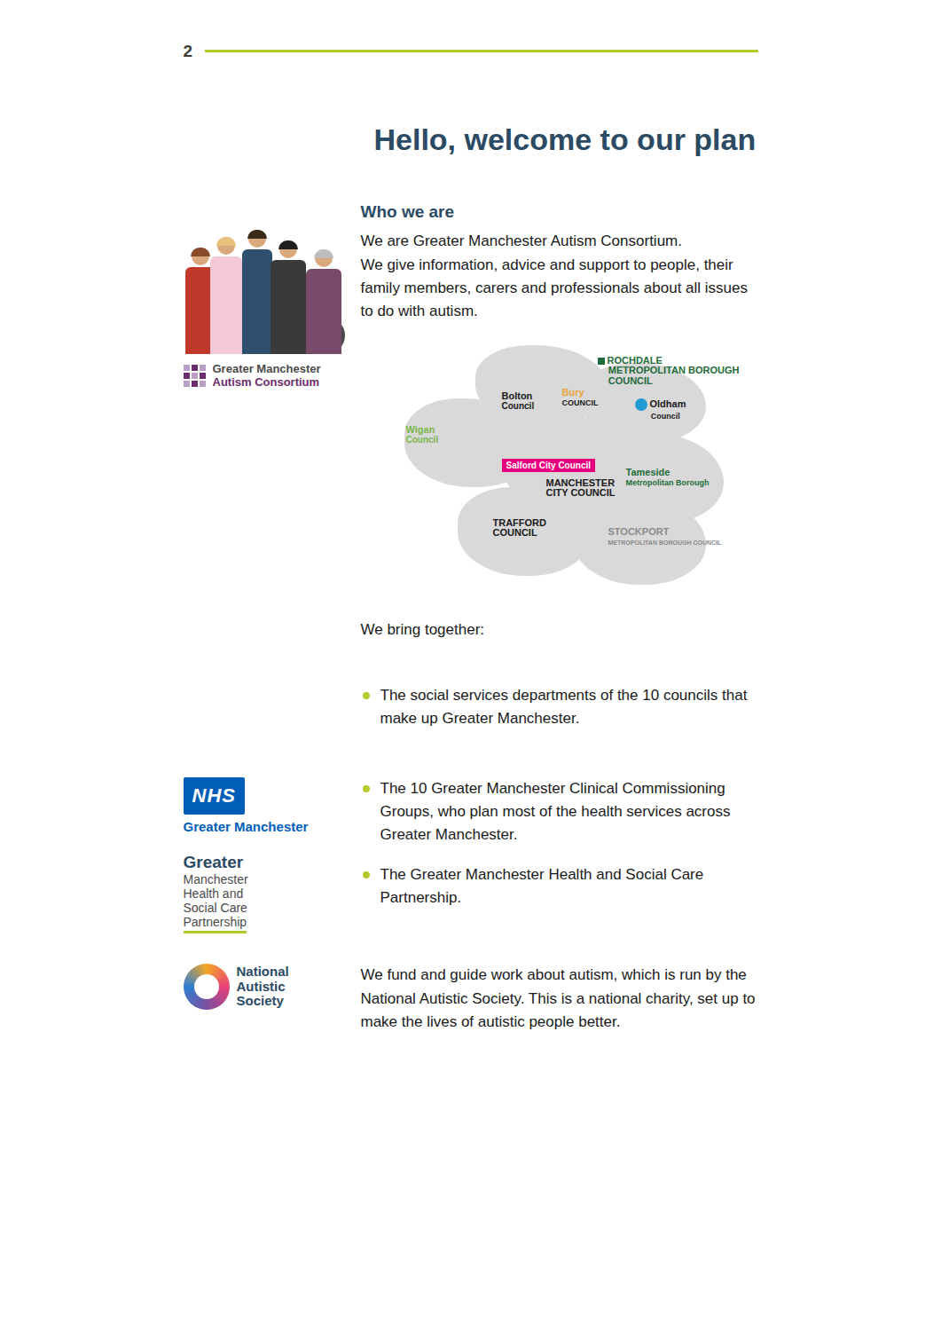2
Hello, welcome to our plan
Greater Manchester
Autism Consortium
Who we are
We are Greater Manchester Autism Consortium.
We give information, advice and support to people, their family members, carers and professionals about all issues to do with autism.
ROCHDALE
METROPOLITAN BOROUGH
COUNCIL
Bolton
Council
Bury
COUNCIL
Oldham
Council
Wigan
Council
Salford City Council
Tameside
Metropolitan Borough
MANCHESTER
CITY COUNCIL
TRAFFORD
COUNCIL
STOCKPORT
METROPOLITAN BOROUGH COUNCIL
We bring together:
The social services departments of the 10 councils that make up Greater Manchester.
NHS
Greater Manchester
Greater Manchester
Health and
Social Care
Partnership
The 10 Greater Manchester Clinical Commissioning Groups, who plan most of the health services across Greater Manchester.
The Greater Manchester Health and Social Care Partnership.
National
Autistic
Society
We fund and guide work about autism, which is run by the National Autistic Society. This is a national charity, set up to make the lives of autistic people better.